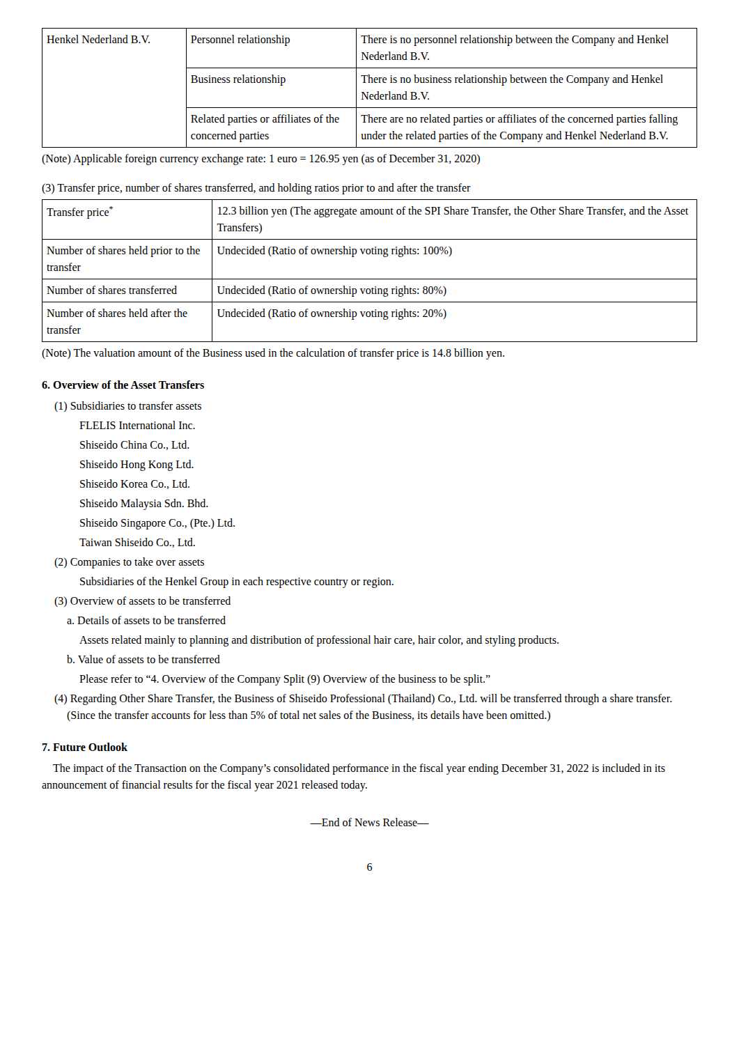| Henkel Nederland B.V. | Personnel relationship | There is no personnel relationship between the Company and Henkel Nederland B.V. |
| Business relationship | There is no business relationship between the Company and Henkel Nederland B.V. |
| Related parties or affiliates of the concerned parties | There are no related parties or affiliates of the concerned parties falling under the related parties of the Company and Henkel Nederland B.V. |
(Note) Applicable foreign currency exchange rate: 1 euro = 126.95 yen (as of December 31, 2020)
(3) Transfer price, number of shares transferred, and holding ratios prior to and after the transfer
| Transfer price * | 12.3 billion yen (The aggregate amount of the SPI Share Transfer, the Other Share Transfer, and the Asset Transfers) |
| Number of shares held prior to the transfer | Undecided (Ratio of ownership voting rights: 100%) |
| Number of shares transferred | Undecided (Ratio of ownership voting rights: 80%) |
| Number of shares held after the transfer | Undecided (Ratio of ownership voting rights: 20%) |
(Note) The valuation amount of the Business used in the calculation of transfer price is 14.8 billion yen.
6. Overview of the Asset Transfers
(1) Subsidiaries to transfer assets
FLELIS International Inc.
Shiseido China Co., Ltd.
Shiseido Hong Kong Ltd.
Shiseido Korea Co., Ltd.
Shiseido Malaysia Sdn. Bhd.
Shiseido Singapore Co., (Pte.) Ltd.
Taiwan Shiseido Co., Ltd.
(2) Companies to take over assets
Subsidiaries of the Henkel Group in each respective country or region.
(3) Overview of assets to be transferred
a. Details of assets to be transferred
Assets related mainly to planning and distribution of professional hair care, hair color, and styling products.
b. Value of assets to be transferred
Please refer to “4. Overview of the Company Split (9) Overview of the business to be split.”
(4) Regarding Other Share Transfer, the Business of Shiseido Professional (Thailand) Co., Ltd. will be transferred through a share transfer. (Since the transfer accounts for less than 5% of total net sales of the Business, its details have been omitted.)
7. Future Outlook
The impact of the Transaction on the Company’s consolidated performance in the fiscal year ending December 31, 2022 is included in its announcement of financial results for the fiscal year 2021 released today.
—End of News Release—
6